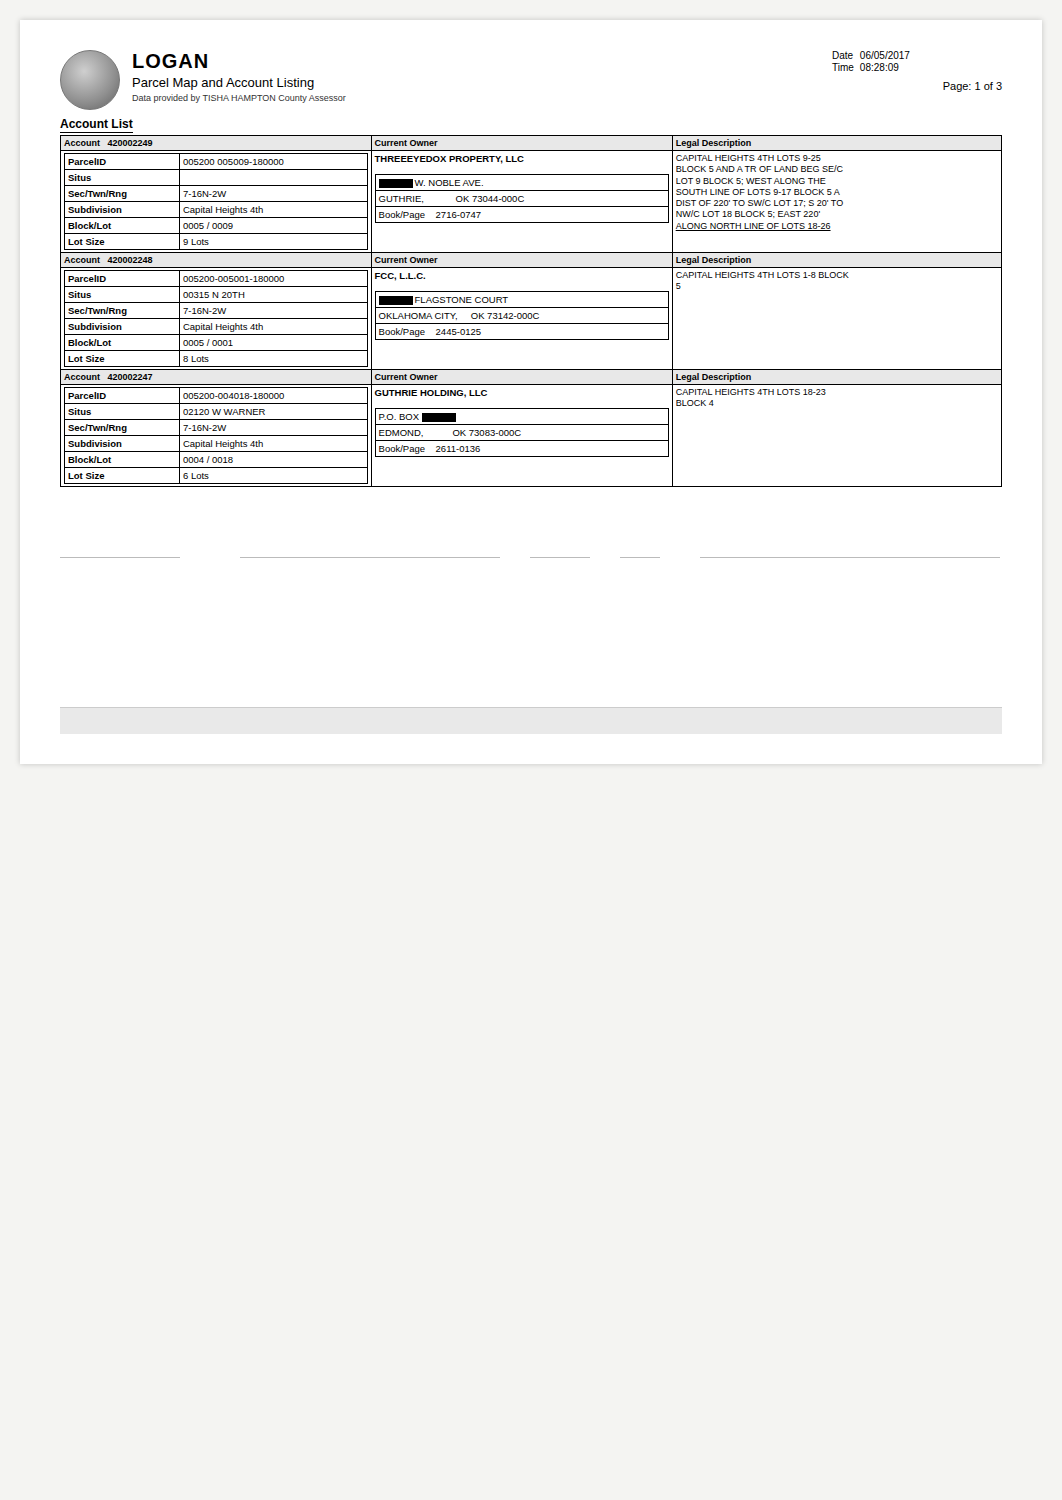LOGAN
Parcel Map and Account Listing
Data provided by TISHA HAMPTON County Assessor
| Date | 06/05/2017 |
| Time | 08:28:09 |
Page: 1 of 3
Account List
| Account 420002249 | Current Owner | Legal Description |
| --- | --- | --- |
| / ParcelID / 005200 005009-180000 / / Situs / / / Sec/Twn/Rng / 7-16N-2W / / Subdivision / Capital Heights 4th / / Block/Lot / 0005 / 0009 / / Lot Size / 9 Lots / | THREEEYEDOX PROPERTY, LLC / W. NOBLE AVE. / / GUTHRIE, OK 73044-000C / / Book/Page 2716-0747 / | CAPITAL HEIGHTS 4TH LOTS 9-25 BLOCK 5 AND A TR OF LAND BEG SE/C LOT 9 BLOCK 5; WEST ALONG THE SOUTH LINE OF LOTS 9-17 BLOCK 5 A DIST OF 220' TO SW/C LOT 17; S 20' TO NW/C LOT 18 BLOCK 5; EAST 220' ALONG NORTH LINE OF LOTS 18-26 |
| Account 420002248 | Current Owner | Legal Description |
| / ParcelID / 005200-005001-180000 / / Situs / 00315 N 20TH / / Sec/Twn/Rng / 7-16N-2W / / Subdivision / Capital Heights 4th / / Block/Lot / 0005 / 0001 / / Lot Size / 8 Lots / | FCC, L.L.C. / FLAGSTONE COURT / / OKLAHOMA CITY, OK 73142-000C / / Book/Page 2445-0125 / | CAPITAL HEIGHTS 4TH LOTS 1-8 BLOCK 5 |
| Account 420002247 | Current Owner | Legal Description |
| / ParcelID / 005200-004018-180000 / / Situs / 02120 W WARNER / / Sec/Twn/Rng / 7-16N-2W / / Subdivision / Capital Heights 4th / / Block/Lot / 0004 / 0018 / / Lot Size / 6 Lots / | GUTHRIE HOLDING, LLC / P.O. BOX / / EDMOND, OK 73083-000C / / Book/Page 2611-0136 / | CAPITAL HEIGHTS 4TH LOTS 18-23 BLOCK 4 |